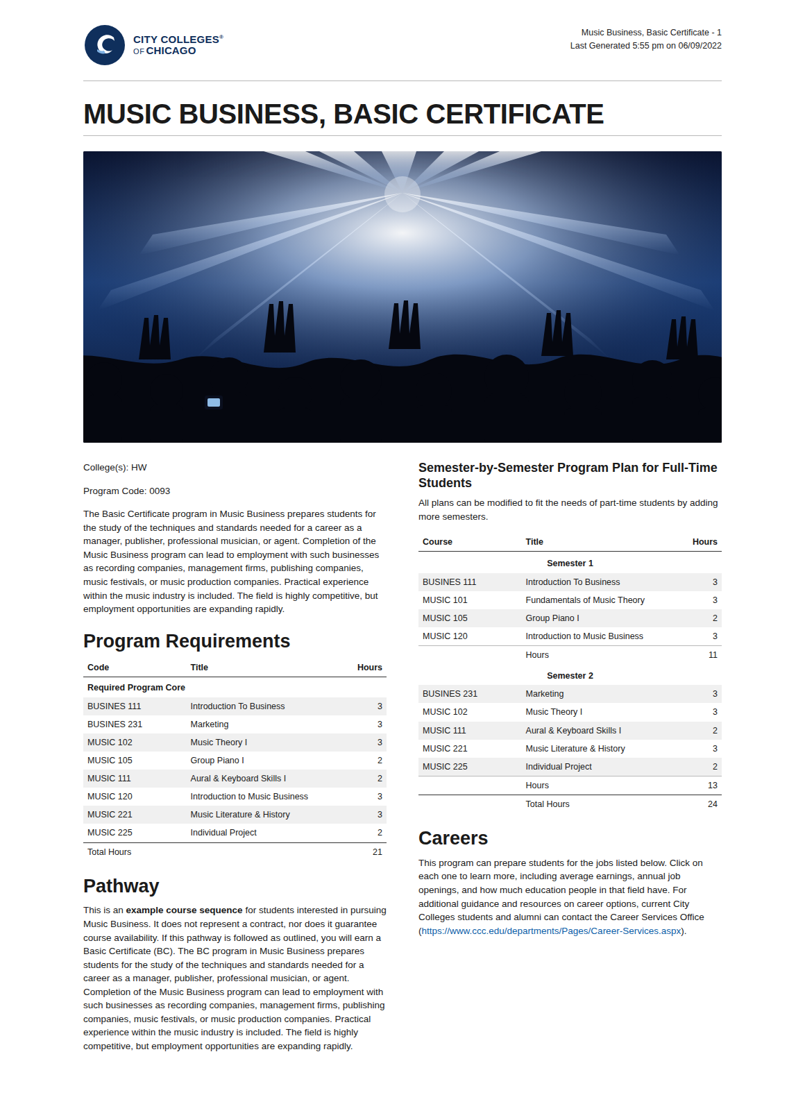City Colleges® of CHICAGO
Music Business, Basic Certificate - 1
Last Generated 5:55 pm on 06/09/2022
Music Business, Basic Certificate
College(s): HW
Program Code: 0093
The Basic Certificate program in Music Business prepares students for the study of the techniques and standards needed for a career as a manager, publisher, professional musician, or agent. Completion of the Music Business program can lead to employment with such businesses as recording companies, management firms, publishing companies, music festivals, or music production companies. Practical experience within the music industry is included. The field is highly competitive, but employment opportunities are expanding rapidly.
Program Requirements
| Code | Title | Hours |
| --- | --- | --- |
| Required Program Core |
| BUSINES 111 | Introduction To Business | 3 |
| BUSINES 231 | Marketing | 3 |
| MUSIC 102 | Music Theory I | 3 |
| MUSIC 105 | Group Piano I | 2 |
| MUSIC 111 | Aural & Keyboard Skills I | 2 |
| MUSIC 120 | Introduction to Music Business | 3 |
| MUSIC 221 | Music Literature & History | 3 |
| MUSIC 225 | Individual Project | 2 |
| Total Hours | 21 |
Pathway
This is an example course sequence for students interested in pursuing Music Business. It does not represent a contract, nor does it guarantee course availability. If this pathway is followed as outlined, you will earn a Basic Certificate (BC). The BC program in Music Business prepares students for the study of the techniques and standards needed for a career as a manager, publisher, professional musician, or agent. Completion of the Music Business program can lead to employment with such businesses as recording companies, management firms, publishing companies, music festivals, or music production companies. Practical experience within the music industry is included. The field is highly competitive, but employment opportunities are expanding rapidly.
Semester-by-Semester Program Plan for Full-Time Students
All plans can be modified to fit the needs of part-time students by adding more semesters.
| Course | Title | Hours |
| --- | --- | --- |
| Semester 1 |
| BUSINES 111 | Introduction To Business | 3 |
| MUSIC 101 | Fundamentals of Music Theory | 3 |
| MUSIC 105 | Group Piano I | 2 |
| MUSIC 120 | Introduction to Music Business | 3 |
| | Hours | 11 |
| Semester 2 |
| BUSINES 231 | Marketing | 3 |
| MUSIC 102 | Music Theory I | 3 |
| MUSIC 111 | Aural & Keyboard Skills I | 2 |
| MUSIC 221 | Music Literature & History | 3 |
| MUSIC 225 | Individual Project | 2 |
| | Hours | 13 |
| | Total Hours | 24 |
Careers
This program can prepare students for the jobs listed below. Click on each one to learn more, including average earnings, annual job openings, and how much education people in that field have. For additional guidance and resources on career options, current City Colleges students and alumni can contact the Career Services Office (https://www.ccc.edu/departments/Pages/Career-Services.aspx).